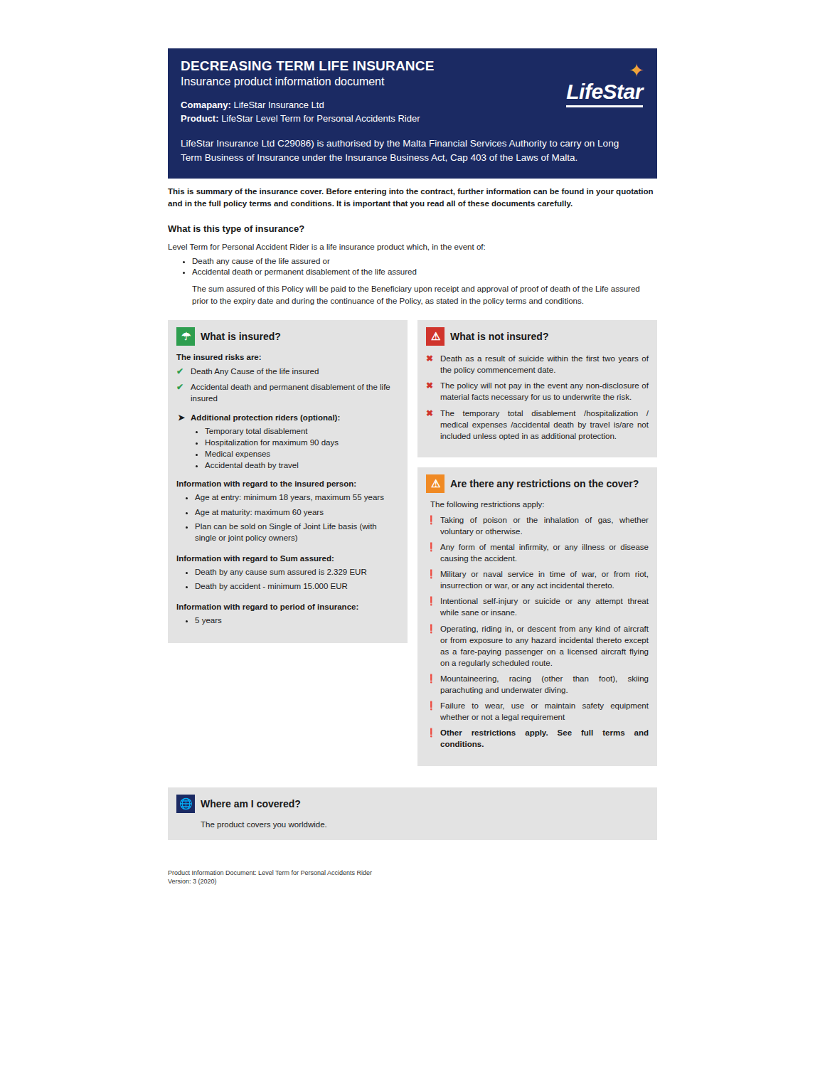✦
LifeStar
DECREASING TERM LIFE INSURANCE
Insurance product information document
Comapany: LifeStar Insurance Ltd
Product: LifeStar Level Term for Personal Accidents Rider
LifeStar Insurance Ltd C29086) is authorised by the Malta Financial Services Authority to carry on Long Term Business of Insurance under the Insurance Business Act, Cap 403 of the Laws of Malta.
This is summary of the insurance cover. Before entering into the contract, further information can be found in your quotation and in the full policy terms and conditions. It is important that you read all of these documents carefully.
What is this type of insurance?
Level Term for Personal Accident Rider is a life insurance product which, in the event of:
Death any cause of the life assured or
Accidental death or permanent disablement of the life assured
The sum assured of this Policy will be paid to the Beneficiary upon receipt and approval of proof of death of the Life assured prior to the expiry date and during the continuance of the Policy, as stated in the policy terms and conditions.
☂ What is insured?
The insured risks are:
Death Any Cause of the life insured
Accidental death and permanent disablement of the life insured
Additional protection riders (optional):
Temporary total disablement
Hospitalization for maximum 90 days
Medical expenses
Accidental death by travel
Information with regard to the insured person:
Age at entry: minimum 18 years, maximum 55 years
Age at maturity: maximum 60 years
Plan can be sold on Single of Joint Life basis (with single or joint policy owners)
Information with regard to Sum assured:
Death by any cause sum assured is 2.329 EUR
Death by accident - minimum 15.000 EUR
Information with regard to period of insurance:
5 years
⚠ What is not insured?
Death as a result of suicide within the first two years of the policy commencement date.
The policy will not pay in the event any non-disclosure of material facts necessary for us to underwrite the risk.
The temporary total disablement /hospitalization / medical expenses /accidental death by travel is/are not included unless opted in as additional protection.
⚠ Are there any restrictions on the cover?
The following restrictions apply:
Taking of poison or the inhalation of gas, whether voluntary or otherwise.
Any form of mental infirmity, or any illness or disease causing the accident.
Military or naval service in time of war, or from riot, insurrection or war, or any act incidental thereto.
Intentional self-injury or suicide or any attempt threat while sane or insane.
Operating, riding in, or descent from any kind of aircraft or from exposure to any hazard incidental thereto except as a fare-paying passenger on a licensed aircraft flying on a regularly scheduled route.
Mountaineering, racing (other than foot), skiing parachuting and underwater diving.
Failure to wear, use or maintain safety equipment whether or not a legal requirement
Other restrictions apply. See full terms and conditions.
🌐 Where am I covered?
The product covers you worldwide.
Product Information Document: Level Term for Personal Accidents Rider
Version: 3 (2020)